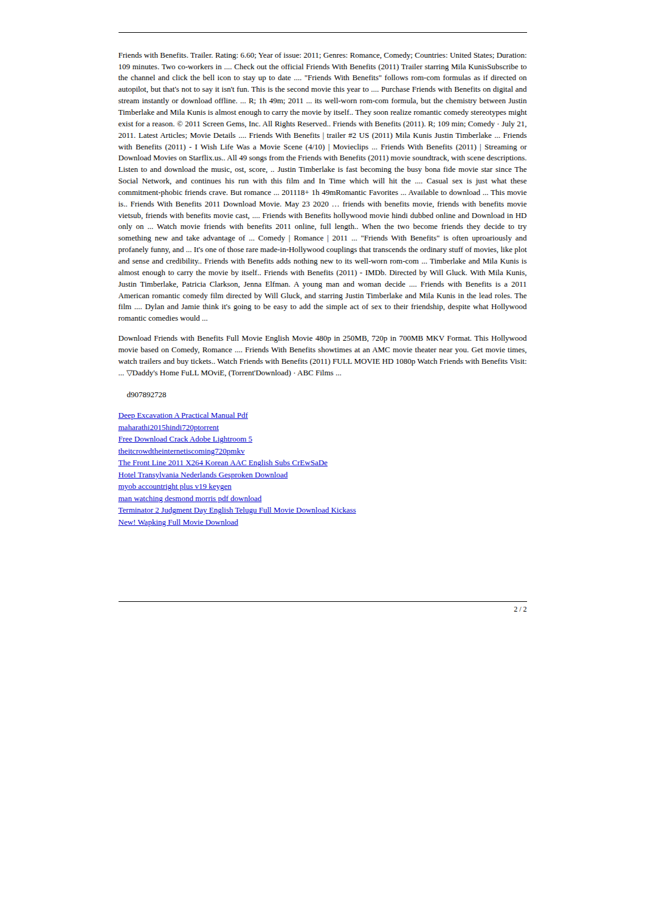Friends with Benefits. Trailer. Rating: 6.60; Year of issue: 2011; Genres: Romance, Comedy; Countries: United States; Duration: 109 minutes. Two co-workers in .... Check out the official Friends With Benefits (2011) Trailer starring Mila KunisSubscribe to the channel and click the bell icon to stay up to date .... "Friends With Benefits" follows rom-com formulas as if directed on autopilot, but that's not to say it isn't fun. This is the second movie this year to .... Purchase Friends with Benefits on digital and stream instantly or download offline. ... R; 1h 49m; 2011 ... its well-worn rom-com formula, but the chemistry between Justin Timberlake and Mila Kunis is almost enough to carry the movie by itself.. They soon realize romantic comedy stereotypes might exist for a reason. © 2011 Screen Gems, Inc. All Rights Reserved.. Friends with Benefits (2011). R; 109 min; Comedy · July 21, 2011. Latest Articles; Movie Details .... Friends With Benefits | trailer #2 US (2011) Mila Kunis Justin Timberlake ... Friends with Benefits (2011) - I Wish Life Was a Movie Scene (4/10) | Movieclips ... Friends With Benefits (2011) | Streaming or Download Movies on Starflix.us.. All 49 songs from the Friends with Benefits (2011) movie soundtrack, with scene descriptions. Listen to and download the music, ost, score, .. Justin Timberlake is fast becoming the busy bona fide movie star since The Social Network, and continues his run with this film and In Time which will hit the .... Casual sex is just what these commitment-phobic friends crave. But romance ... 201118+ 1h 49mRomantic Favorites ... Available to download ... This movie is.. Friends With Benefits 2011 Download Movie. May 23 2020 … friends with benefits movie, friends with benefits movie vietsub, friends with benefits movie cast, .... Friends with Benefits hollywood movie hindi dubbed online and Download in HD only on ... Watch movie friends with benefits 2011 online, full length.. When the two become friends they decide to try something new and take advantage of ... Comedy | Romance | 2011 ... "Friends With Benefits" is often uproariously and profanely funny, and ... It's one of those rare made-in-Hollywood couplings that transcends the ordinary stuff of movies, like plot and sense and credibility.. Friends with Benefits adds nothing new to its well-worn rom-com ... Timberlake and Mila Kunis is almost enough to carry the movie by itself.. Friends with Benefits (2011) - IMDb. Directed by Will Gluck. With Mila Kunis, Justin Timberlake, Patricia Clarkson, Jenna Elfman. A young man and woman decide .... Friends with Benefits is a 2011 American romantic comedy film directed by Will Gluck, and starring Justin Timberlake and Mila Kunis in the lead roles. The film .... Dylan and Jamie think it's going to be easy to add the simple act of sex to their friendship, despite what Hollywood romantic comedies would ...
Download Friends with Benefits Full Movie English Movie 480p in 250MB, 720p in 700MB MKV Format. This Hollywood movie based on Comedy, Romance .... Friends With Benefits showtimes at an AMC movie theater near you. Get movie times, watch trailers and buy tickets.. Watch Friends with Benefits (2011) FULL MOVIE HD 1080p Watch Friends with Benefits Visit: ... ▽Daddy's Home FuLL MOviE, (Torrent'Download) · ABC Films ...
d907892728
Deep Excavation A Practical Manual Pdf
maharathi2015hindi720ptorrent
Free Download Crack Adobe Lightroom 5
theitcrowdtheinternetiscoming720pmkv
The Front Line 2011 X264 Korean AAC English Subs CrEwSaDe
Hotel Transylvania Nederlands Gesproken Download
myob accountright plus v19 keygen
man watching desmond morris pdf download
Terminator 2 Judgment Day English Telugu Full Movie Download Kickass
New! Wapking Full Movie Download
2 / 2